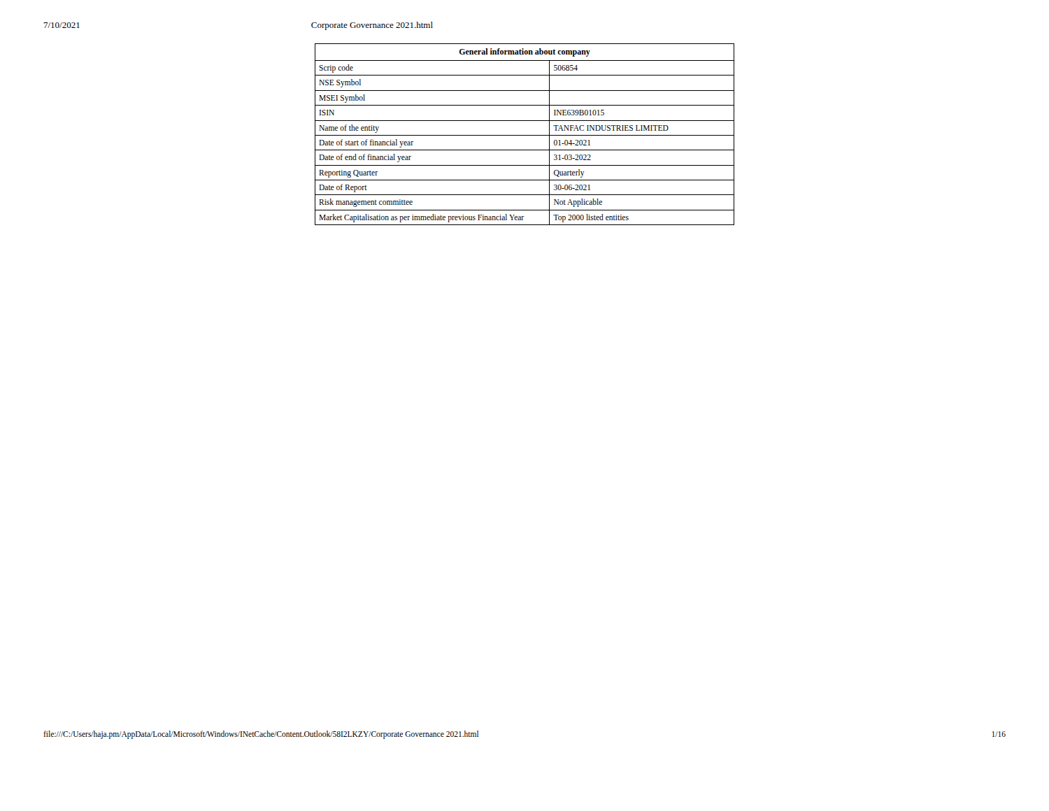7/10/2021 Corporate Governance 2021.html
General information about company
| Scrip code | 506854 |
| NSE Symbol | |
| MSEI Symbol | |
| ISIN | INE639B01015 |
| Name of the entity | TANFAC INDUSTRIES LIMITED |
| Date of start of financial year | 01-04-2021 |
| Date of end of financial year | 31-03-2022 |
| Reporting Quarter | Quarterly |
| Date of Report | 30-06-2021 |
| Risk management committee | Not Applicable |
| Market Capitalisation as per immediate previous Financial Year | Top 2000 listed entities |
file:///C:/Users/haja.pm/AppData/Local/Microsoft/Windows/INetCache/Content.Outlook/58I2LKZY/Corporate Governance 2021.html 1/16